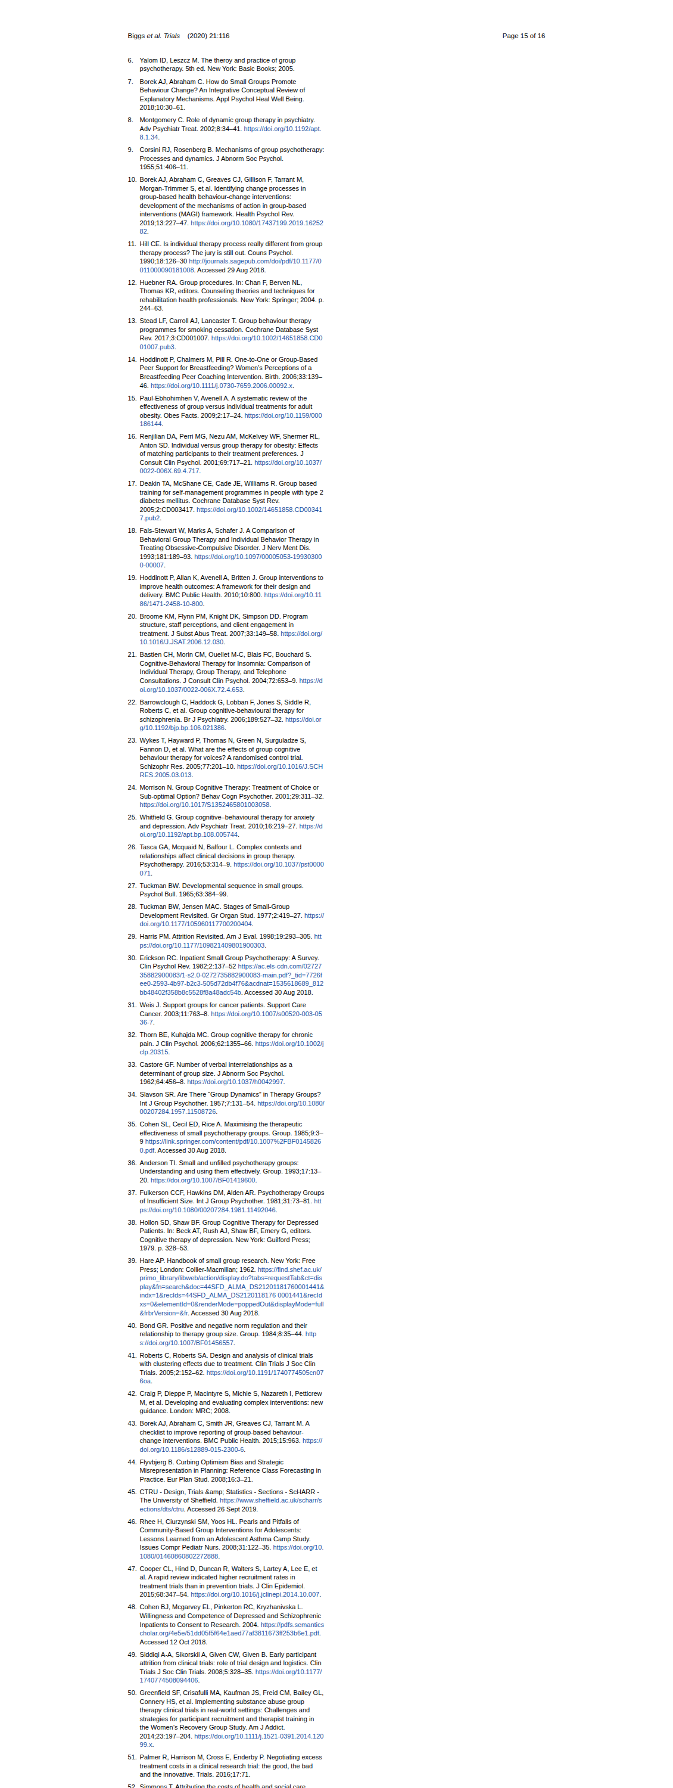Biggs et al. Trials (2020) 21:116
Page 15 of 16
Yalom ID, Leszcz M. The theroy and practice of group psychotherapy. 5th ed. New York: Basic Books; 2005.
Borek AJ, Abraham C. How do Small Groups Promote Behaviour Change? An Integrative Conceptual Review of Explanatory Mechanisms. Appl Psychol Heal Well Being. 2018;10:30–61.
Montgomery C. Role of dynamic group therapy in psychiatry. Adv Psychiatr Treat. 2002;8:34–41. https://doi.org/10.1192/apt.8.1.34.
Corsini RJ, Rosenberg B. Mechanisms of group psychotherapy: Processes and dynamics. J Abnorm Soc Psychol. 1955;51:406–11.
Borek AJ, Abraham C, Greaves CJ, Gillison F, Tarrant M, Morgan-Trimmer S, et al. Identifying change processes in group-based health behaviour-change interventions: development of the mechanisms of action in group-based interventions (MAGI) framework. Health Psychol Rev. 2019;13:227–47. https://doi.org/10.1080/17437199.2019.1625282.
Hill CE. Is individual therapy process really different from group therapy process? The jury is still out. Couns Psychol. 1990;18:126–30 http://journals.sagepub.com/doi/pdf/10.1177/0011000090181008. Accessed 29 Aug 2018.
Huebner RA. Group procedures. In: Chan F, Berven NL, Thomas KR, editors. Counseling theories and techniques for rehabilitation health professionals. New York: Springer; 2004. p. 244–63.
Stead LF, Carroll AJ, Lancaster T. Group behaviour therapy programmes for smoking cessation. Cochrane Database Syst Rev. 2017;3:CD001007. https://doi.org/10.1002/14651858.CD001007.pub3.
Hoddinott P, Chalmers M, Pill R. One-to-One or Group-Based Peer Support for Breastfeeding? Women’s Perceptions of a Breastfeeding Peer Coaching Intervention. Birth. 2006;33:139–46. https://doi.org/10.1111/j.0730-7659.2006.00092.x.
Paul-Ebhohimhen V, Avenell A. A systematic review of the effectiveness of group versus individual treatments for adult obesity. Obes Facts. 2009;2:17–24. https://doi.org/10.1159/000186144.
Renjilian DA, Perri MG, Nezu AM, McKelvey WF, Shermer RL, Anton SD. Individual versus group therapy for obesity: Effects of matching participants to their treatment preferences. J Consult Clin Psychol. 2001;69:717–21. https://doi.org/10.1037/0022-006X.69.4.717.
Deakin TA, McShane CE, Cade JE, Williams R. Group based training for self-management programmes in people with type 2 diabetes mellitus. Cochrane Database Syst Rev. 2005;2:CD003417. https://doi.org/10.1002/14651858.CD003417.pub2.
Fals-Stewart W, Marks A, Schafer J. A Comparison of Behavioral Group Therapy and Individual Behavior Therapy in Treating Obsessive-Compulsive Disorder. J Nerv Ment Dis. 1993;181:189–93. https://doi.org/10.1097/00005053-199303000-00007.
Hoddinott P, Allan K, Avenell A, Britten J. Group interventions to improve health outcomes: A framework for their design and delivery. BMC Public Health. 2010;10:800. https://doi.org/10.1186/1471-2458-10-800.
Broome KM, Flynn PM, Knight DK, Simpson DD. Program structure, staff perceptions, and client engagement in treatment. J Subst Abus Treat. 2007;33:149–58. https://doi.org/10.1016/J.JSAT.2006.12.030.
Bastien CH, Morin CM, Ouellet M-C, Blais FC, Bouchard S. Cognitive-Behavioral Therapy for Insomnia: Comparison of Individual Therapy, Group Therapy, and Telephone Consultations. J Consult Clin Psychol. 2004;72:653–9. https://doi.org/10.1037/0022-006X.72.4.653.
Barrowclough C, Haddock G, Lobban F, Jones S, Siddle R, Roberts C, et al. Group cognitive-behavioural therapy for schizophrenia. Br J Psychiatry. 2006;189:527–32. https://doi.org/10.1192/bjp.bp.106.021386.
Wykes T, Hayward P, Thomas N, Green N, Surguladze S, Fannon D, et al. What are the effects of group cognitive behaviour therapy for voices? A randomised control trial. Schizophr Res. 2005;77:201–10. https://doi.org/10.1016/J.SCHRES.2005.03.013.
Morrison N. Group Cognitive Therapy: Treatment of Choice or Sub-optimal Option? Behav Cogn Psychother. 2001;29:311–32. https://doi.org/10.1017/S1352465801003058.
Whitfield G. Group cognitive–behavioural therapy for anxiety and depression. Adv Psychiatr Treat. 2010;16:219–27. https://doi.org/10.1192/apt.bp.108.005744.
Tasca GA, Mcquaid N, Balfour L. Complex contexts and relationships affect clinical decisions in group therapy. Psychotherapy. 2016;53:314–9. https://doi.org/10.1037/pst0000071.
Tuckman BW. Developmental sequence in small groups. Psychol Bull. 1965;63:384–99.
Tuckman BW, Jensen MAC. Stages of Small-Group Development Revisited. Gr Organ Stud. 1977;2:419–27. https://doi.org/10.1177/105960117700200404.
Harris PM. Attrition Revisited. Am J Eval. 1998;19:293–305. https://doi.org/10.1177/109821409801900303.
Erickson RC. Inpatient Small Group Psychotherapy: A Survey. Clin Psychol Rev. 1982;2:137–52 https://ac.els-cdn.com/0272735882900083/1-s2.0-0272735882900083-main.pdf?_tid=7726fee0-2593-4b97-b2c3-505d72db4f76&acdnat=1535618689_812bb48402f358b8c5528f8a48adc54b. Accessed 30 Aug 2018.
Weis J. Support groups for cancer patients. Support Care Cancer. 2003;11:763–8. https://doi.org/10.1007/s00520-003-0536-7.
Thorn BE, Kuhajda MC. Group cognitive therapy for chronic pain. J Clin Psychol. 2006;62:1355–66. https://doi.org/10.1002/jclp.20315.
Castore GF. Number of verbal interrelationships as a determinant of group size. J Abnorm Soc Psychol. 1962;64:456–8. https://doi.org/10.1037/h0042997.
Slavson SR. Are There “Group Dynamics” in Therapy Groups? Int J Group Psychother. 1957;7:131–54. https://doi.org/10.1080/00207284.1957.11508726.
Cohen SL, Cecil ED, Rice A. Maximising the therapeutic effectiveness of small psychotherapy groups. Group. 1985;9:3–9 https://link.springer.com/content/pdf/10.1007%2FBF01458260.pdf. Accessed 30 Aug 2018.
Anderson TI. Small and unfilled psychotherapy groups: Understanding and using them effectively. Group. 1993;17:13–20. https://doi.org/10.1007/BF01419600.
Fulkerson CCF, Hawkins DM, Alden AR. Psychotherapy Groups of Insufficient Size. Int J Group Psychother. 1981;31:73–81. https://doi.org/10.1080/00207284.1981.11492046.
Hollon SD, Shaw BF. Group Cognitive Therapy for Depressed Patients. In: Beck AT, Rush AJ, Shaw BF, Emery G, editors. Cognitive therapy of depression. New York: Guilford Press; 1979. p. 328–53.
Hare AP. Handbook of small group research. New York: Free Press; London: Collier-Macmillan; 1962. https://find.shef.ac.uk/primo_library/libweb/action/display.do?tabs=requestTab&ct=display&fn=search&doc=44SFD_ALMA_DS21201181760001441&indx=1&recIds=44SFD_ALMA_DS2120118176 0001441&recIdxs=0&elementId=0&renderMode=poppedOut&displayMode=full&frbrVersion=&fr. Accessed 30 Aug 2018.
Bond GR. Positive and negative norm regulation and their relationship to therapy group size. Group. 1984;8:35–44. https://doi.org/10.1007/BF01456557.
Roberts C, Roberts SA. Design and analysis of clinical trials with clustering effects due to treatment. Clin Trials J Soc Clin Trials. 2005;2:152–62. https://doi.org/10.1191/1740774505cn076oa.
Craig P, Dieppe P, Macintyre S, Michie S, Nazareth I, Petticrew M, et al. Developing and evaluating complex interventions: new guidance. London: MRC; 2008.
Borek AJ, Abraham C, Smith JR, Greaves CJ, Tarrant M. A checklist to improve reporting of group-based behaviour-change interventions. BMC Public Health. 2015;15:963. https://doi.org/10.1186/s12889-015-2300-6.
Flyvbjerg B. Curbing Optimism Bias and Strategic Misrepresentation in Planning: Reference Class Forecasting in Practice. Eur Plan Stud. 2008;16:3–21.
CTRU - Design, Trials &amp; Statistics - Sections - ScHARR - The University of Sheffield. https://www.sheffield.ac.uk/scharr/sections/dts/ctru. Accessed 26 Sept 2019.
Rhee H, Ciurzynski SM, Yoos HL. Pearls and Pitfalls of Community-Based Group Interventions for Adolescents: Lessons Learned from an Adolescent Asthma Camp Study. Issues Compr Pediatr Nurs. 2008;31:122–35. https://doi.org/10.1080/01460860802272888.
Cooper CL, Hind D, Duncan R, Walters S, Lartey A, Lee E, et al. A rapid review indicated higher recruitment rates in treatment trials than in prevention trials. J Clin Epidemiol. 2015;68:347–54. https://doi.org/10.1016/j.jclinepi.2014.10.007.
Cohen BJ, Mcgarvey EL, Pinkerton RC, Kryzhanivska L. Willingness and Competence of Depressed and Schizophrenic Inpatients to Consent to Research. 2004. https://pdfs.semanticscholar.org/4e5e/51dd05f5f64e1aed77af3811673ff253b6e1.pdf. Accessed 12 Oct 2018.
Siddiqi A-A, Sikorskii A, Given CW, Given B. Early participant attrition from clinical trials: role of trial design and logistics. Clin Trials J Soc Clin Trials. 2008;5:328–35. https://doi.org/10.1177/1740774508094406.
Greenfield SF, Crisafulli MA, Kaufman JS, Freid CM, Bailey GL, Connery HS, et al. Implementing substance abuse group therapy clinical trials in real-world settings: Challenges and strategies for participant recruitment and therapist training in the Women’s Recovery Group Study. Am J Addict. 2014;23:197–204. https://doi.org/10.1111/j.1521-0391.2014.12099.x.
Palmer R, Harrison M, Cross E, Enderby P. Negotiating excess treatment costs in a clinical research trial: the good, the bad and the innovative. Trials. 2016;17:71.
Simmons T. Attributing the costs of health and social care Research & Development (AcoRD). London: Department of Health; 2012.